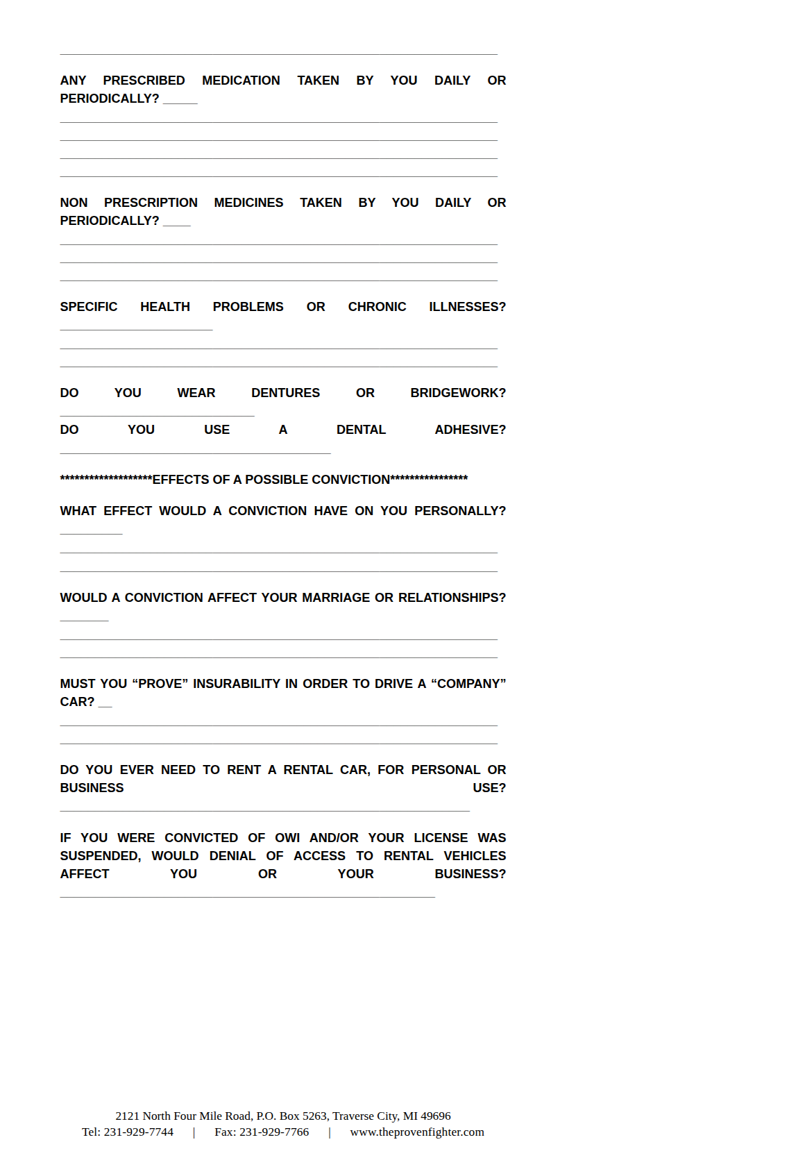_______________________________________________________________
ANY PRESCRIBED MEDICATION TAKEN BY YOU DAILY OR PERIODICALLY? _____
_______________________________________________________________
_______________________________________________________________
_______________________________________________________________
_______________________________________________________________
NON PRESCRIPTION MEDICINES TAKEN BY YOU DAILY OR PERIODICALLY? ____
_______________________________________________________________
_______________________________________________________________
_______________________________________________________________
SPECIFIC HEALTH PROBLEMS OR CHRONIC ILLNESSES? ______________________
_______________________________________________________________
_______________________________________________________________
DO YOU WEAR DENTURES OR BRIDGEWORK? ____________________________
DO YOU USE A DENTAL ADHESIVE? _______________________________________
*******************EFFECTS OF A POSSIBLE CONVICTION****************
WHAT EFFECT WOULD A CONVICTION HAVE ON YOU PERSONALLY? _________
_______________________________________________________________
_______________________________________________________________
WOULD A CONVICTION AFFECT YOUR MARRIAGE OR RELATIONSHIPS? _______
_______________________________________________________________
_______________________________________________________________
MUST YOU “PROVE” INSURABILITY IN ORDER TO DRIVE A “COMPANY” CAR? __
_______________________________________________________________
_______________________________________________________________
DO YOU EVER NEED TO RENT A RENTAL CAR, FOR PERSONAL OR BUSINESS USE? ___________________________________________________________
IF YOU WERE CONVICTED OF OWI AND/OR YOUR LICENSE WAS SUSPENDED, WOULD DENIAL OF ACCESS TO RENTAL VEHICLES AFFECT YOU OR YOUR BUSINESS? ______________________________________________________
2121 North Four Mile Road, P.O. Box 5263, Traverse City, MI 49696
Tel: 231-929-7744 | Fax: 231-929-7766 | www.theprovenfighter.com